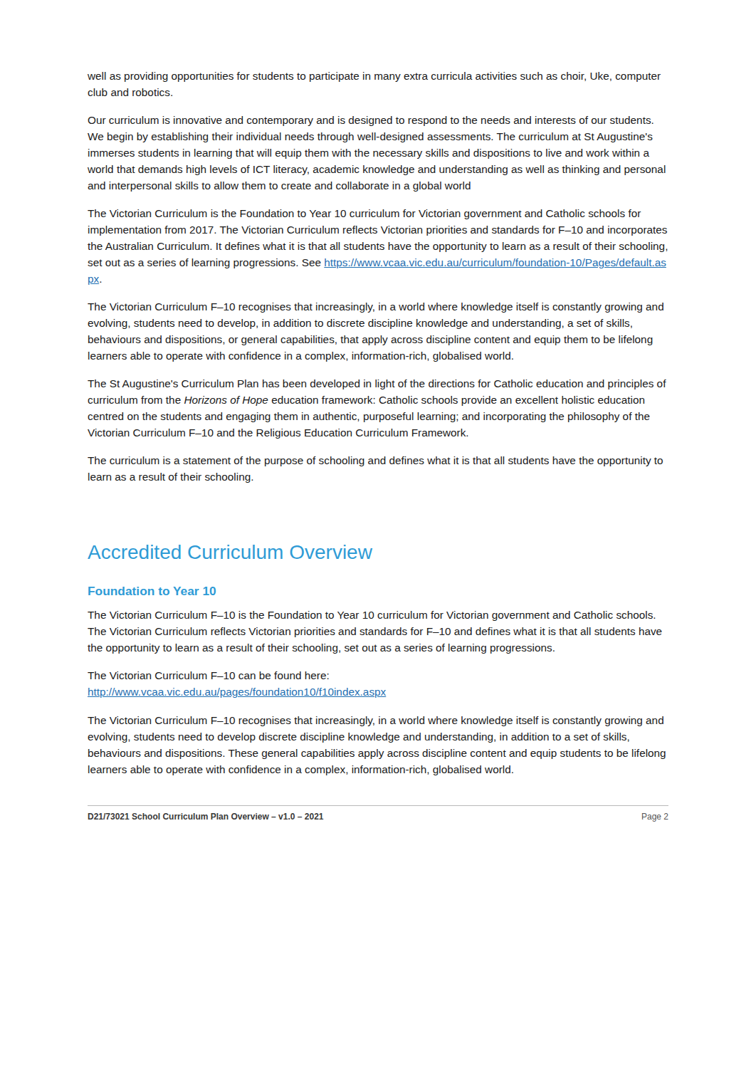well as providing opportunities for students to participate in many extra curricula activities such as choir, Uke, computer club and robotics.
Our curriculum is innovative and contemporary and is designed to respond to the needs and interests of our students. We begin by establishing their individual needs through well-designed assessments. The curriculum at St Augustine's immerses students in learning that will equip them with the necessary skills and dispositions to live and work within a world that demands high levels of ICT literacy, academic knowledge and understanding as well as thinking and personal and interpersonal skills to allow them to create and collaborate in a global world
The Victorian Curriculum is the Foundation to Year 10 curriculum for Victorian government and Catholic schools for implementation from 2017. The Victorian Curriculum reflects Victorian priorities and standards for F–10 and incorporates the Australian Curriculum. It defines what it is that all students have the opportunity to learn as a result of their schooling, set out as a series of learning progressions. See https://www.vcaa.vic.edu.au/curriculum/foundation-10/Pages/default.aspx.
The Victorian Curriculum F–10 recognises that increasingly, in a world where knowledge itself is constantly growing and evolving, students need to develop, in addition to discrete discipline knowledge and understanding, a set of skills, behaviours and dispositions, or general capabilities, that apply across discipline content and equip them to be lifelong learners able to operate with confidence in a complex, information-rich, globalised world.
The St Augustine's Curriculum Plan has been developed in light of the directions for Catholic education and principles of curriculum from the Horizons of Hope education framework: Catholic schools provide an excellent holistic education centred on the students and engaging them in authentic, purposeful learning; and incorporating the philosophy of the Victorian Curriculum F–10 and the Religious Education Curriculum Framework.
The curriculum is a statement of the purpose of schooling and defines what it is that all students have the opportunity to learn as a result of their schooling.
Accredited Curriculum Overview
Foundation to Year 10
The Victorian Curriculum F–10 is the Foundation to Year 10 curriculum for Victorian government and Catholic schools. The Victorian Curriculum reflects Victorian priorities and standards for F–10 and defines what it is that all students have the opportunity to learn as a result of their schooling, set out as a series of learning progressions.
The Victorian Curriculum F–10 can be found here:
http://www.vcaa.vic.edu.au/pages/foundation10/f10index.aspx
The Victorian Curriculum F–10 recognises that increasingly, in a world where knowledge itself is constantly growing and evolving, students need to develop discrete discipline knowledge and understanding, in addition to a set of skills, behaviours and dispositions. These general capabilities apply across discipline content and equip students to be lifelong learners able to operate with confidence in a complex, information-rich, globalised world.
D21/73021 School Curriculum Plan Overview – v1.0 – 2021 Page 2